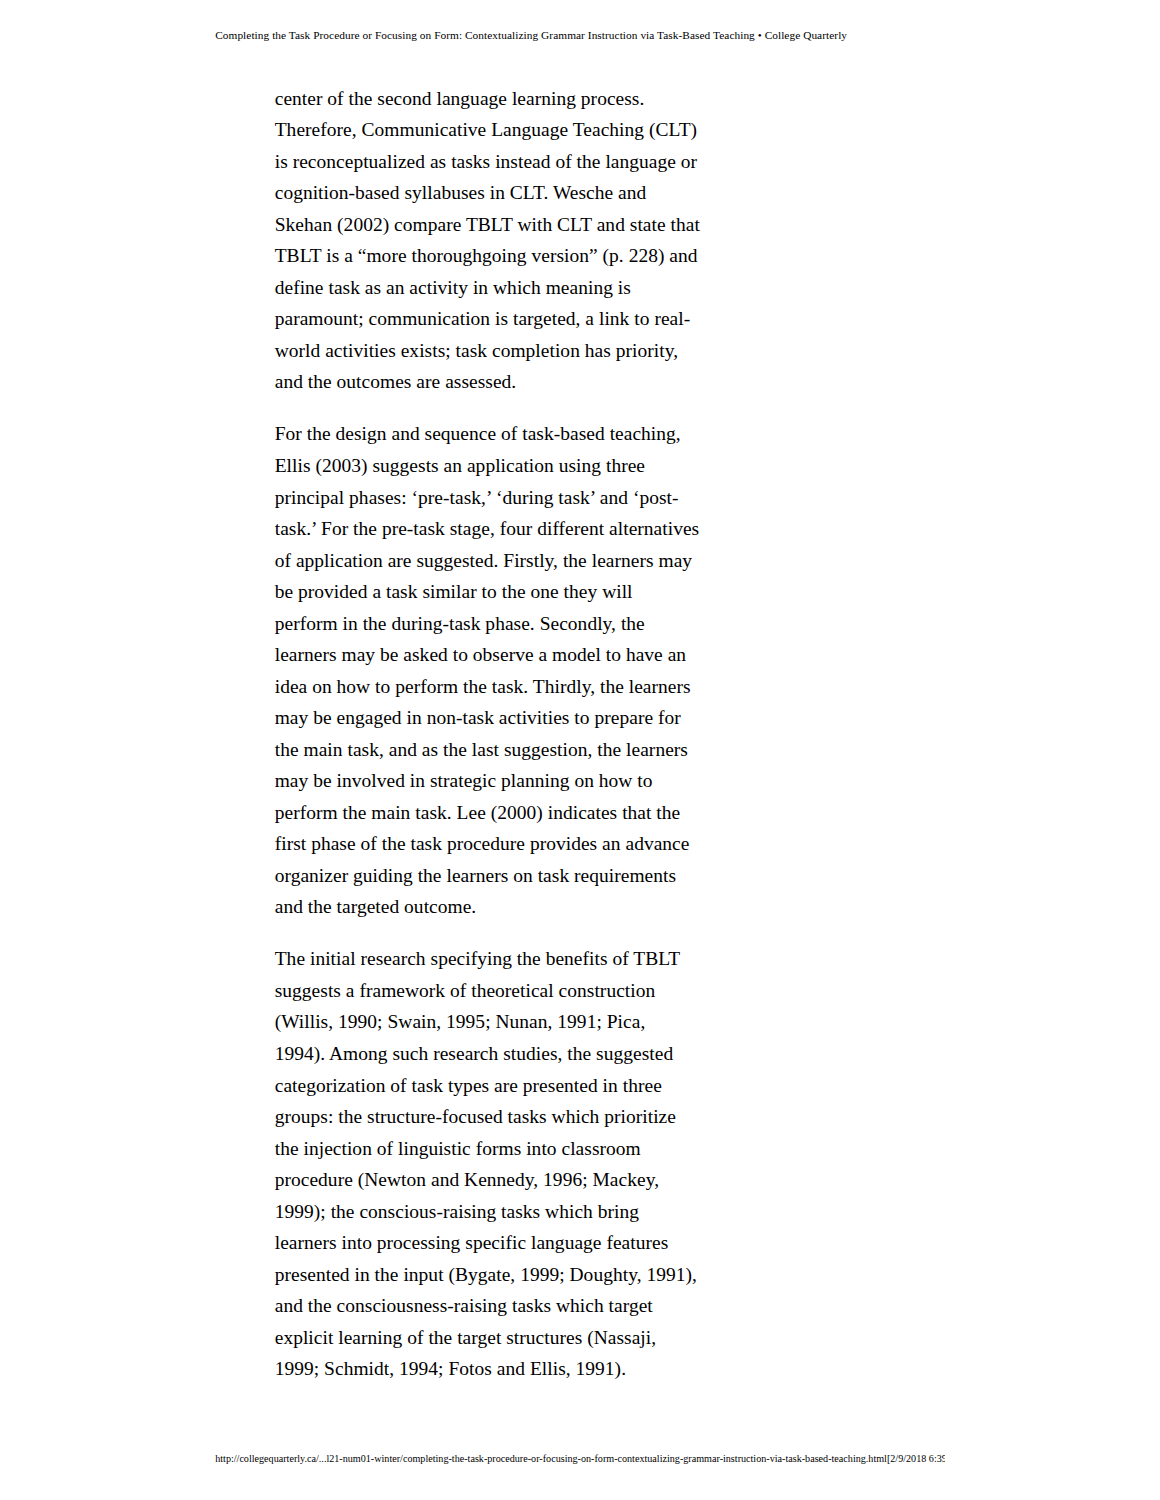Completing the Task Procedure or Focusing on Form: Contextualizing Grammar Instruction via Task-Based Teaching • College Quarterly
center of the second language learning process. Therefore, Communicative Language Teaching (CLT) is reconceptualized as tasks instead of the language or cognition-based syllabuses in CLT. Wesche and Skehan (2002) compare TBLT with CLT and state that TBLT is a “more thoroughgoing version” (p. 228) and define task as an activity in which meaning is paramount; communication is targeted, a link to real-world activities exists; task completion has priority, and the outcomes are assessed.
For the design and sequence of task-based teaching, Ellis (2003) suggests an application using three principal phases: ‘pre-task,’ ‘during task’ and ‘post-task.’ For the pre-task stage, four different alternatives of application are suggested. Firstly, the learners may be provided a task similar to the one they will perform in the during-task phase. Secondly, the learners may be asked to observe a model to have an idea on how to perform the task. Thirdly, the learners may be engaged in non-task activities to prepare for the main task, and as the last suggestion, the learners may be involved in strategic planning on how to perform the main task. Lee (2000) indicates that the first phase of the task procedure provides an advance organizer guiding the learners on task requirements and the targeted outcome.
The initial research specifying the benefits of TBLT suggests a framework of theoretical construction (Willis, 1990; Swain, 1995; Nunan, 1991; Pica, 1994). Among such research studies, the suggested categorization of task types are presented in three groups: the structure-focused tasks which prioritize the injection of linguistic forms into classroom procedure (Newton and Kennedy, 1996; Mackey, 1999); the conscious-raising tasks which bring learners into processing specific language features presented in the input (Bygate, 1999; Doughty, 1991), and the consciousness-raising tasks which target explicit learning of the target structures (Nassaji, 1999; Schmidt, 1994; Fotos and Ellis, 1991).
http://collegequarterly.ca/...l21-num01-winter/completing-the-task-procedure-or-focusing-on-form-contextualizing-grammar-instruction-via-task-based-teaching.html[2/9/2018 6:39:22 PM]